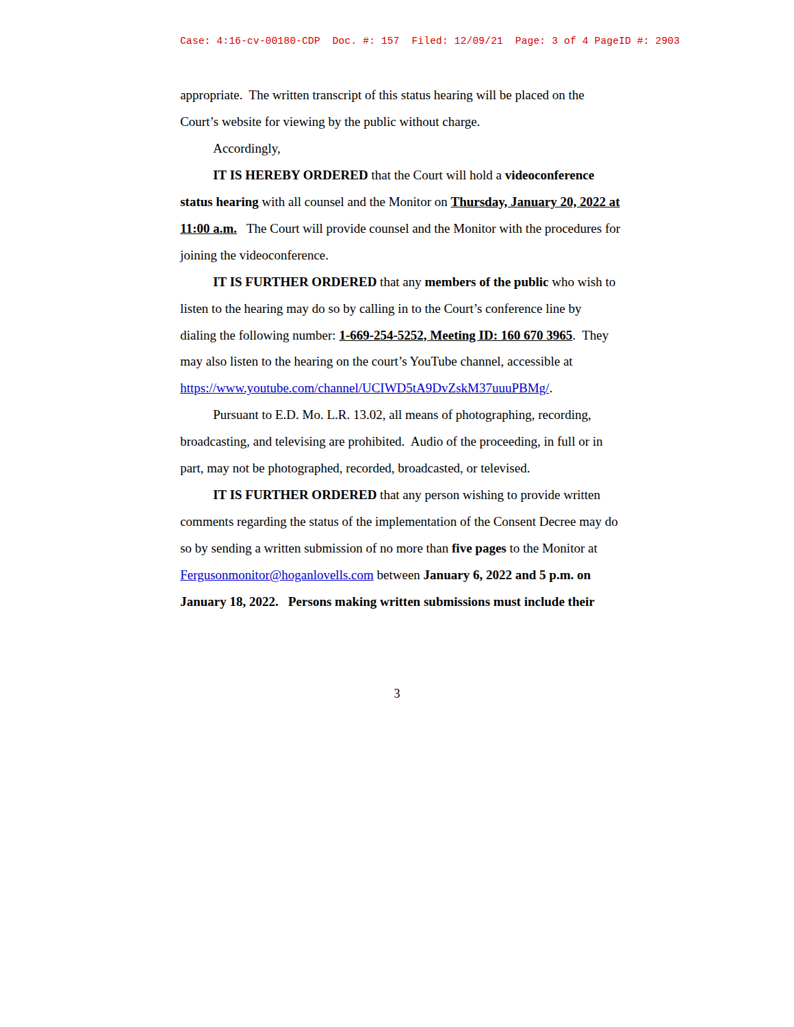Case: 4:16-cv-00180-CDP Doc. #: 157 Filed: 12/09/21 Page: 3 of 4 PageID #: 2903
appropriate. The written transcript of this status hearing will be placed on the Court’s website for viewing by the public without charge.
Accordingly,
IT IS HEREBY ORDERED that the Court will hold a videoconference status hearing with all counsel and the Monitor on Thursday, January 20, 2022 at 11:00 a.m. The Court will provide counsel and the Monitor with the procedures for joining the videoconference.
IT IS FURTHER ORDERED that any members of the public who wish to listen to the hearing may do so by calling in to the Court’s conference line by dialing the following number: 1-669-254-5252, Meeting ID: 160 670 3965. They may also listen to the hearing on the court’s YouTube channel, accessible at https://www.youtube.com/channel/UCIWD5tA9DvZskM37uuuPBMg/.
Pursuant to E.D. Mo. L.R. 13.02, all means of photographing, recording, broadcasting, and televising are prohibited. Audio of the proceeding, in full or in part, may not be photographed, recorded, broadcasted, or televised.
IT IS FURTHER ORDERED that any person wishing to provide written comments regarding the status of the implementation of the Consent Decree may do so by sending a written submission of no more than five pages to the Monitor at Fergusonmonitor@hoganlovells.com between January 6, 2022 and 5 p.m. on January 18, 2022. Persons making written submissions must include their
3